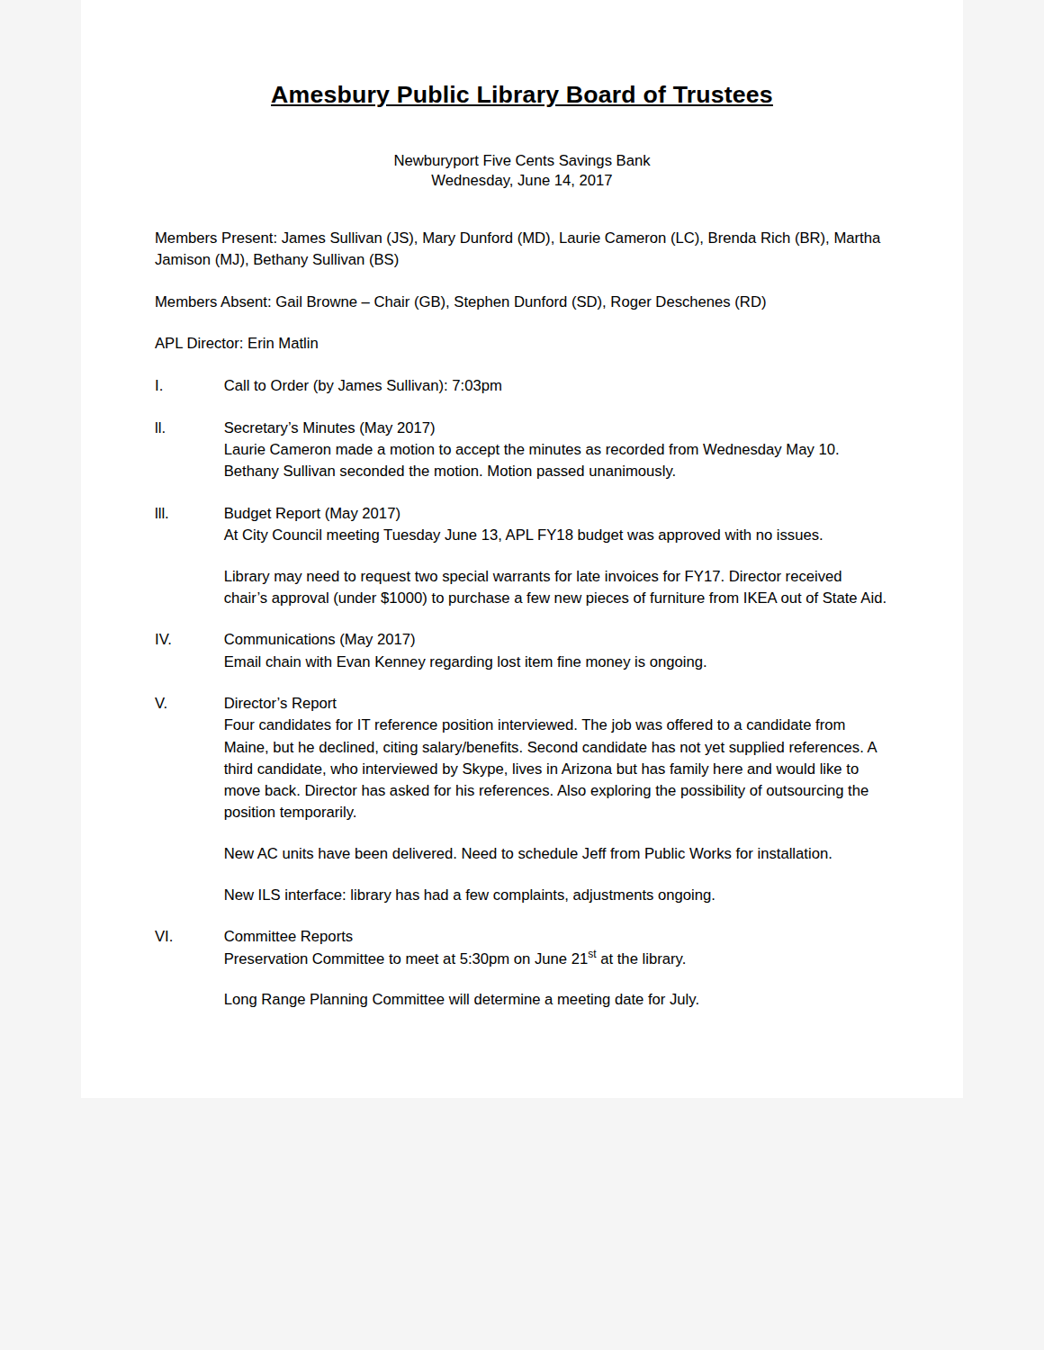Amesbury Public Library Board of Trustees
Newburyport Five Cents Savings Bank
Wednesday, June 14, 2017
Members Present: James Sullivan (JS), Mary Dunford (MD), Laurie Cameron (LC), Brenda Rich (BR), Martha Jamison (MJ), Bethany Sullivan (BS)
Members Absent: Gail Browne – Chair (GB), Stephen Dunford (SD), Roger Deschenes (RD)
APL Director: Erin Matlin
I.
Call to Order (by James Sullivan): 7:03pm
ll.
Secretary’s Minutes (May 2017)
Laurie Cameron made a motion to accept the minutes as recorded from Wednesday May 10. Bethany Sullivan seconded the motion. Motion passed unanimously.
lll.
Budget Report (May 2017)
At City Council meeting Tuesday June 13, APL FY18 budget was approved with no issues.
Library may need to request two special warrants for late invoices for FY17. Director received chair’s approval (under $1000) to purchase a few new pieces of furniture from IKEA out of State Aid.
IV.
Communications (May 2017)
Email chain with Evan Kenney regarding lost item fine money is ongoing.
V.
Director’s Report
Four candidates for IT reference position interviewed. The job was offered to a candidate from Maine, but he declined, citing salary/benefits. Second candidate has not yet supplied references. A third candidate, who interviewed by Skype, lives in Arizona but has family here and would like to move back. Director has asked for his references. Also exploring the possibility of outsourcing the position temporarily.
New AC units have been delivered. Need to schedule Jeff from Public Works for installation.
New ILS interface: library has had a few complaints, adjustments ongoing.
VI.
Committee Reports
Preservation Committee to meet at 5:30pm on June 21st at the library.
Long Range Planning Committee will determine a meeting date for July.